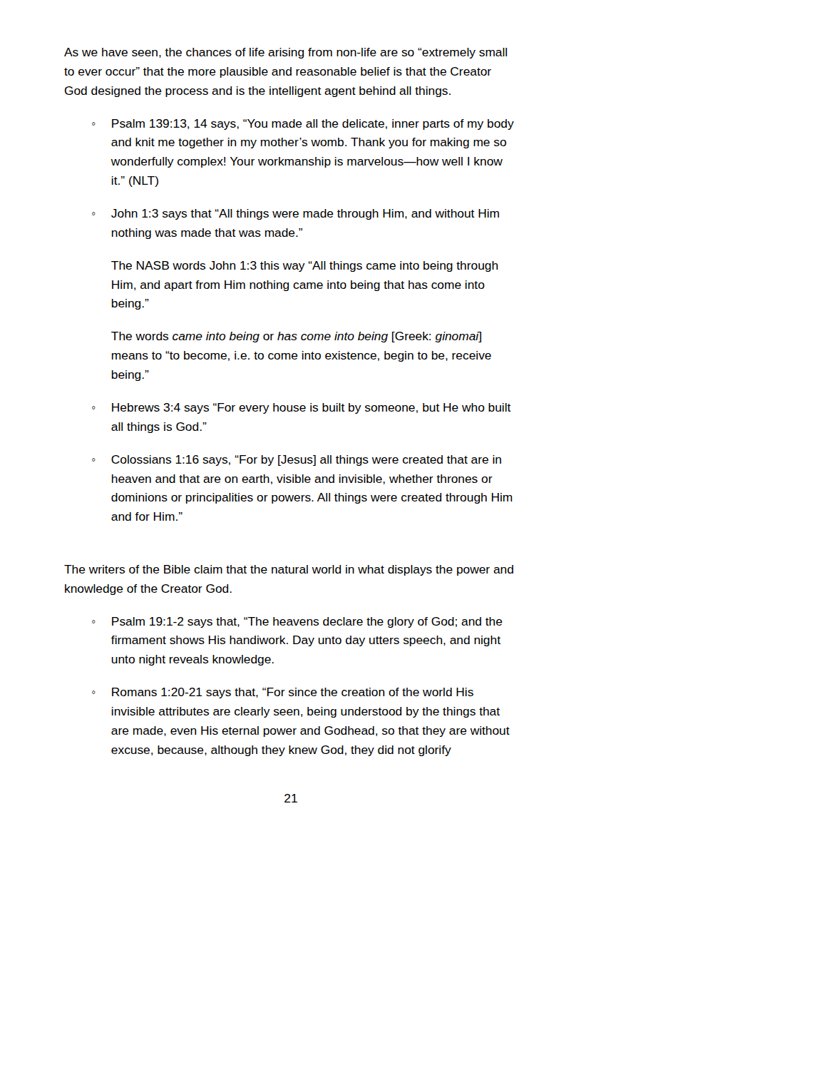As we have seen, the chances of life arising from non-life are so “extremely small to ever occur” that the more plausible and reasonable belief is that the Creator God designed the process and is the intelligent agent behind all things.
Psalm 139:13, 14 says, “You made all the delicate, inner parts of my body and knit me together in my mother’s womb. Thank you for making me so wonderfully complex! Your workmanship is marvelous—how well I know it.” (NLT)
John 1:3 says that “All things were made through Him, and without Him nothing was made that was made.”
The NASB words John 1:3 this way “All things came into being through Him, and apart from Him nothing came into being that has come into being.”
The words came into being or has come into being [Greek: ginomai] means to “to become, i.e. to come into existence, begin to be, receive being.”
Hebrews 3:4 says “For every house is built by someone, but He who built all things is God.”
Colossians 1:16 says, “For by [Jesus] all things were created that are in heaven and that are on earth, visible and invisible, whether thrones or dominions or principalities or powers. All things were created through Him and for Him.”
The writers of the Bible claim that the natural world in what displays the power and knowledge of the Creator God.
Psalm 19:1-2 says that, “The heavens declare the glory of God; and the firmament shows His handiwork. Day unto day utters speech, and night unto night reveals knowledge.
Romans 1:20-21 says that, “For since the creation of the world His invisible attributes are clearly seen, being understood by the things that are made, even His eternal power and Godhead, so that they are without excuse, because, although they knew God, they did not glorify
21